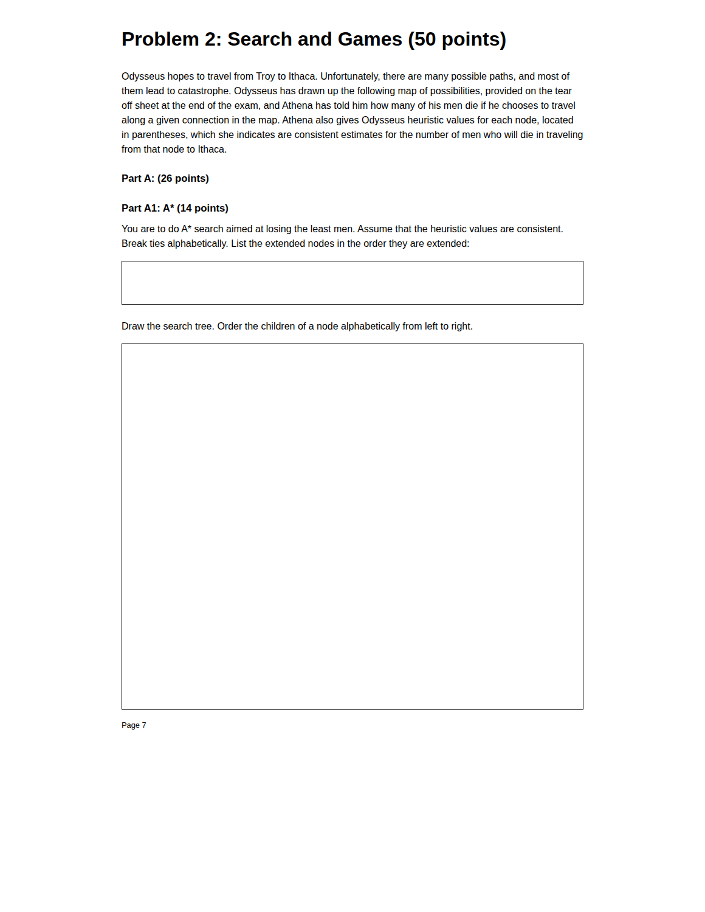Problem 2: Search and Games (50 points)
Odysseus hopes to travel from Troy to Ithaca. Unfortunately, there are many possible paths, and most of them lead to catastrophe. Odysseus has drawn up the following map of possibilities, provided on the tear off sheet at the end of the exam, and Athena has told him how many of his men die if he chooses to travel along a given connection in the map. Athena also gives Odysseus heuristic values for each node, located in parentheses, which she indicates are consistent estimates for the number of men who will die in traveling from that node to Ithaca.
Part A: (26 points)
Part A1: A* (14 points)
You are to do A* search aimed at losing the least men. Assume that the heuristic values are consistent. Break ties alphabetically. List the extended nodes in the order they are extended:
Draw the search tree. Order the children of a node alphabetically from left to right.
Page 7